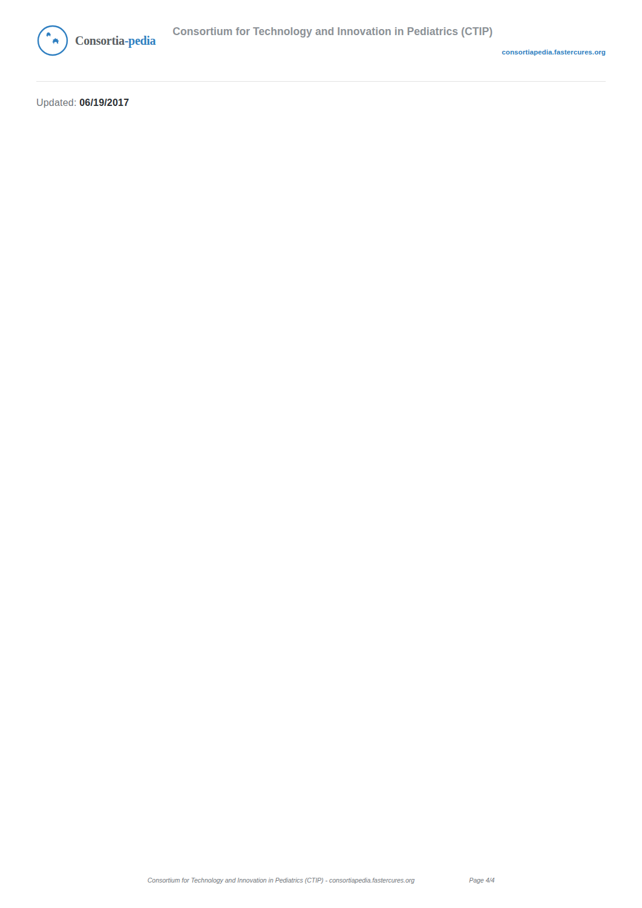Consortia-pedia
Consortium for Technology and Innovation in Pediatrics (CTIP)
consortiapedia.fastercures.org
Updated: 06/19/2017
Consortium for Technology and Innovation in Pediatrics (CTIP) - consortiapedia.fastercures.org Page 4/4